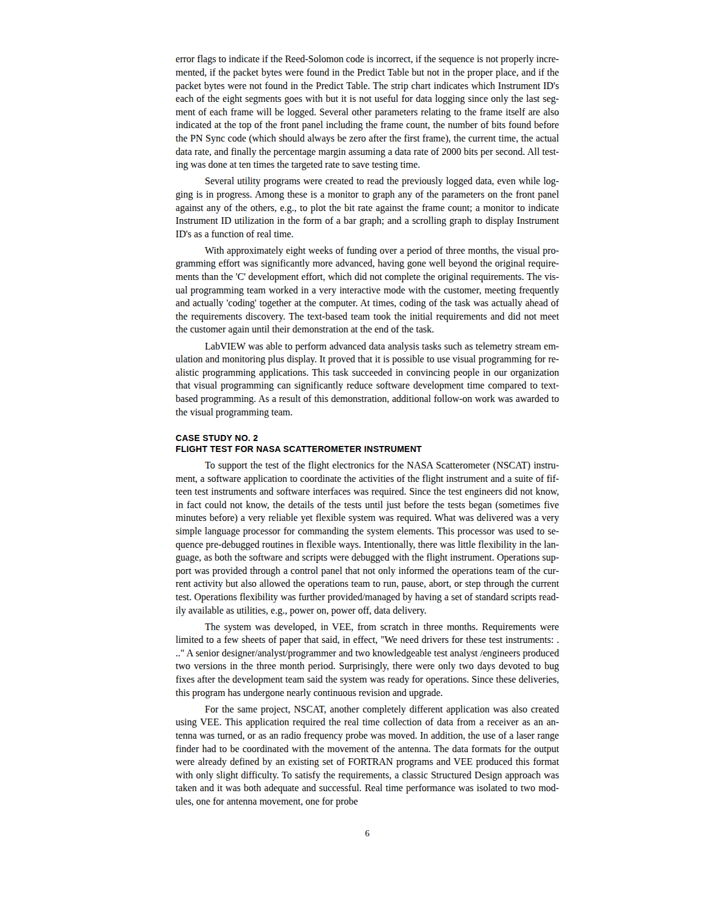error flags to indicate if the Reed-Solomon code is incorrect, if the sequence is not properly incremented, if the packet bytes were found in the Predict Table but not in the proper place, and if the packet bytes were not found in the Predict Table. The strip chart indicates which Instrument ID's each of the eight segments goes with but it is not useful for data logging since only the last segment of each frame will be logged. Several other parameters relating to the frame itself are also indicated at the top of the front panel including the frame count, the number of bits found before the PN Sync code (which should always be zero after the first frame), the current time, the actual data rate, and finally the percentage margin assuming a data rate of 2000 bits per second. All testing was done at ten times the targeted rate to save testing time.
Several utility programs were created to read the previously logged data, even while logging is in progress. Among these is a monitor to graph any of the parameters on the front panel against any of the others, e.g., to plot the bit rate against the frame count; a monitor to indicate Instrument ID utilization in the form of a bar graph; and a scrolling graph to display Instrument ID's as a function of real time.
With approximately eight weeks of funding over a period of three months, the visual programming effort was significantly more advanced, having gone well beyond the original requirements than the 'C' development effort, which did not complete the original requirements. The visual programming team worked in a very interactive mode with the customer, meeting frequently and actually 'coding' together at the computer. At times, coding of the task was actually ahead of the requirements discovery. The text-based team took the initial requirements and did not meet the customer again until their demonstration at the end of the task.
LabVIEW was able to perform advanced data analysis tasks such as telemetry stream emulation and monitoring plus display. It proved that it is possible to use visual programming for realistic programming applications. This task succeeded in convincing people in our organization that visual programming can significantly reduce software development time compared to text-based programming. As a result of this demonstration, additional follow-on work was awarded to the visual programming team.
CASE STUDY NO. 2
FLIGHT TEST FOR NASA SCATTEROMETER INSTRUMENT
To support the test of the flight electronics for the NASA Scatterometer (NSCAT) instrument, a software application to coordinate the activities of the flight instrument and a suite of fifteen test instruments and software interfaces was required. Since the test engineers did not know, in fact could not know, the details of the tests until just before the tests began (sometimes five minutes before) a very reliable yet flexible system was required. What was delivered was a very simple language processor for commanding the system elements. This processor was used to sequence pre-debugged routines in flexible ways. Intentionally, there was little flexibility in the language, as both the software and scripts were debugged with the flight instrument. Operations support was provided through a control panel that not only informed the operations team of the current activity but also allowed the operations team to run, pause, abort, or step through the current test. Operations flexibility was further provided/managed by having a set of standard scripts readily available as utilities, e.g., power on, power off, data delivery.
The system was developed, in VEE, from scratch in three months. Requirements were limited to a few sheets of paper that said, in effect, "We need drivers for these test instruments: . .." A senior designer/analyst/programmer and two knowledgeable test analyst /engineers produced two versions in the three month period. Surprisingly, there were only two days devoted to bug fixes after the development team said the system was ready for operations. Since these deliveries, this program has undergone nearly continuous revision and upgrade.
For the same project, NSCAT, another completely different application was also created using VEE. This application required the real time collection of data from a receiver as an antenna was turned, or as an radio frequency probe was moved. In addition, the use of a laser range finder had to be coordinated with the movement of the antenna. The data formats for the output were already defined by an existing set of FORTRAN programs and VEE produced this format with only slight difficulty. To satisfy the requirements, a classic Structured Design approach was taken and it was both adequate and successful. Real time performance was isolated to two modules, one for antenna movement, one for probe
6